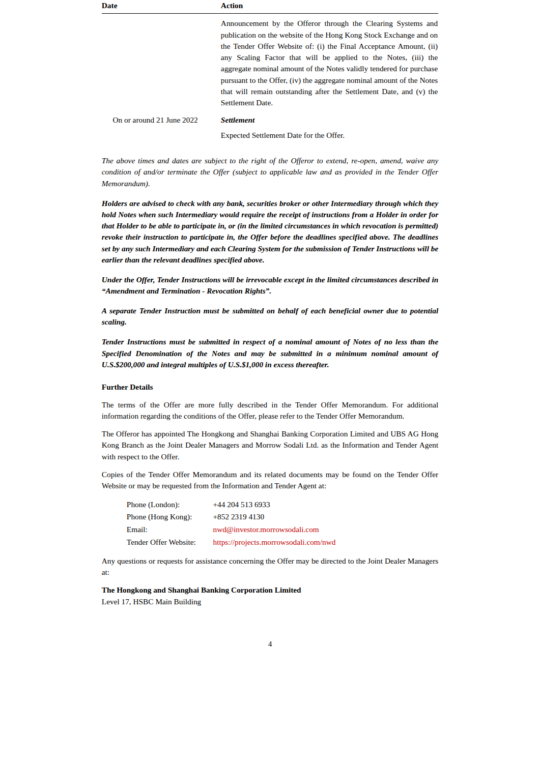| Date | Action |
| --- | --- |
| | Announcement by the Offeror through the Clearing Systems and publication on the website of the Hong Kong Stock Exchange and on the Tender Offer Website of: (i) the Final Acceptance Amount, (ii) any Scaling Factor that will be applied to the Notes, (iii) the aggregate nominal amount of the Notes validly tendered for purchase pursuant to the Offer, (iv) the aggregate nominal amount of the Notes that will remain outstanding after the Settlement Date, and (v) the Settlement Date. |
| On or around 21 June 2022 | Settlement |
| | Expected Settlement Date for the Offer. |
The above times and dates are subject to the right of the Offeror to extend, re-open, amend, waive any condition of and/or terminate the Offer (subject to applicable law and as provided in the Tender Offer Memorandum).
Holders are advised to check with any bank, securities broker or other Intermediary through which they hold Notes when such Intermediary would require the receipt of instructions from a Holder in order for that Holder to be able to participate in, or (in the limited circumstances in which revocation is permitted) revoke their instruction to participate in, the Offer before the deadlines specified above. The deadlines set by any such Intermediary and each Clearing System for the submission of Tender Instructions will be earlier than the relevant deadlines specified above.
Under the Offer, Tender Instructions will be irrevocable except in the limited circumstances described in “Amendment and Termination - Revocation Rights”.
A separate Tender Instruction must be submitted on behalf of each beneficial owner due to potential scaling.
Tender Instructions must be submitted in respect of a nominal amount of Notes of no less than the Specified Denomination of the Notes and may be submitted in a minimum nominal amount of U.S.$200,000 and integral multiples of U.S.$1,000 in excess thereafter.
Further Details
The terms of the Offer are more fully described in the Tender Offer Memorandum. For additional information regarding the conditions of the Offer, please refer to the Tender Offer Memorandum.
The Offeror has appointed The Hongkong and Shanghai Banking Corporation Limited and UBS AG Hong Kong Branch as the Joint Dealer Managers and Morrow Sodali Ltd. as the Information and Tender Agent with respect to the Offer.
Copies of the Tender Offer Memorandum and its related documents may be found on the Tender Offer Website or may be requested from the Information and Tender Agent at:
| Phone (London): | +44 204 513 6933 |
| Phone (Hong Kong): | +852 2319 4130 |
| Email: | nwd@investor.morrowsodali.com |
| Tender Offer Website: | https://projects.morrowsodali.com/nwd |
Any questions or requests for assistance concerning the Offer may be directed to the Joint Dealer Managers at:
The Hongkong and Shanghai Banking Corporation Limited
Level 17, HSBC Main Building
4